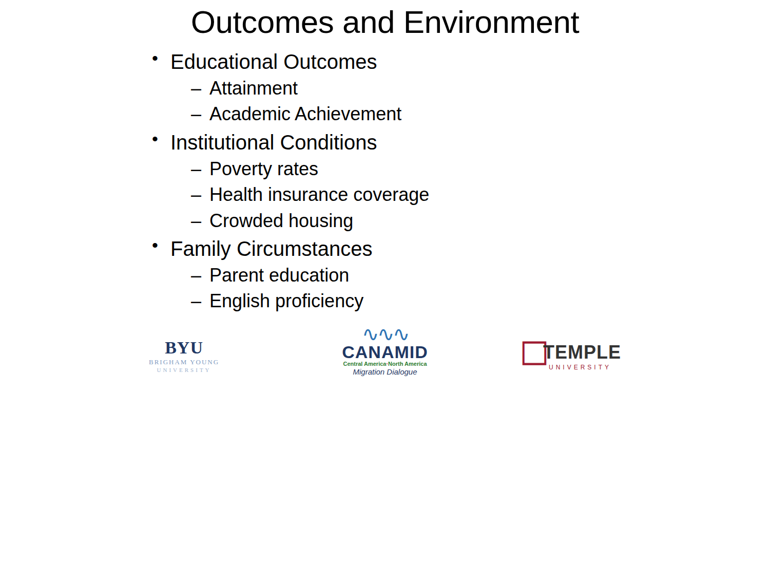Outcomes and Environment
Educational Outcomes
Attainment
Academic Achievement
Institutional Conditions
Poverty rates
Health insurance coverage
Crowded housing
Family Circumstances
Parent education
English proficiency
BYU
BRIGHAM YOUNG
UNIVERSITY
∿∿∿
CANAMID
Central America·North America
Migration Dialogue
⃞ TEMPLE
UNIVERSITY